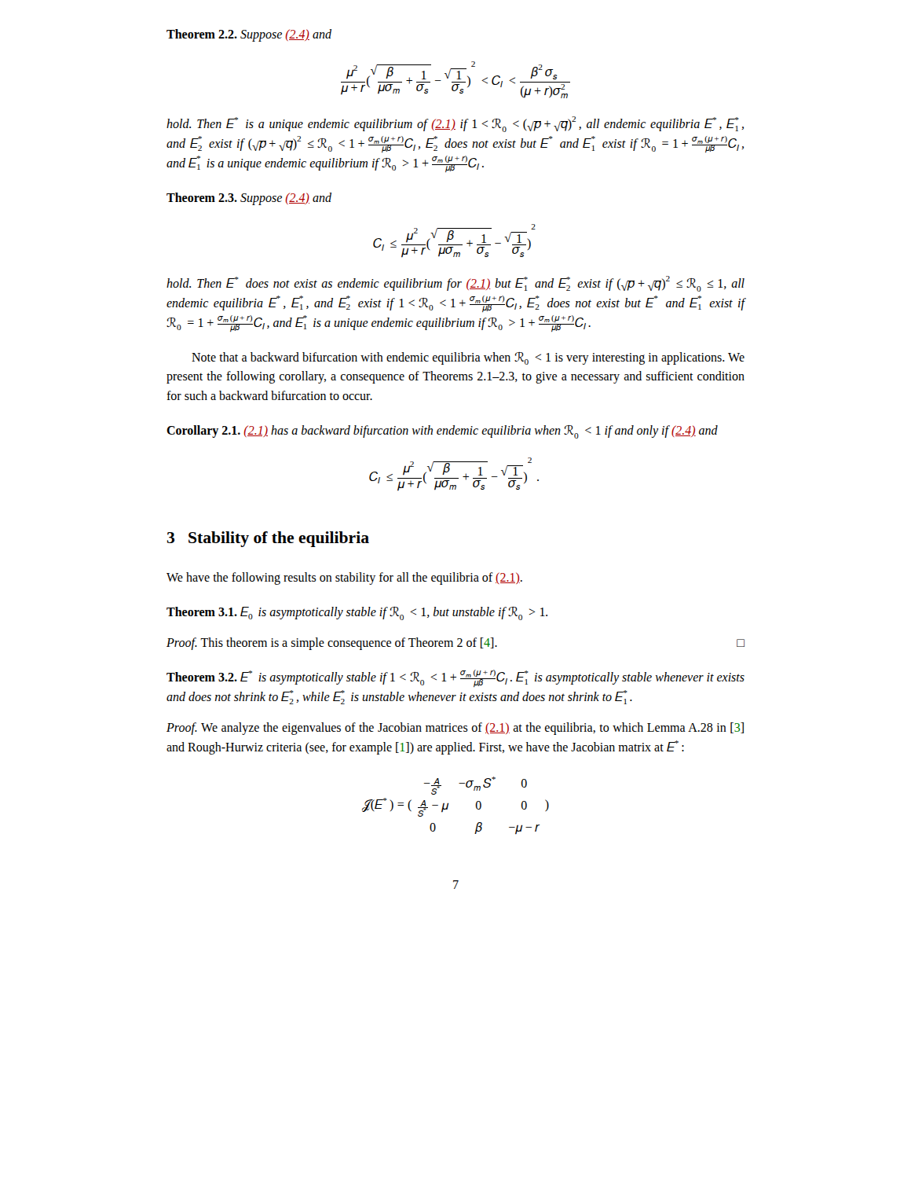Theorem 2.2. Suppose (2.4) and
μ2μ+r ( βμσm+1σs − 1σs ) 2 < CI < β2σs (μ+r)σm2
hold. Then E* is a unique endemic equilibrium of (2.1) if 1<ℛ0<(p+q)2, all endemic equilibria E*, E1*, and E2* exist if (p+q)2≤ℛ0<1+σm(μ+r)μβCI, E2* does not exist but E* and E1* exist if ℛ0=1+σm(μ+r)μβCI, and E1* is a unique endemic equilibrium if ℛ0>1+σm(μ+r)μβCI.
Theorem 2.3. Suppose (2.4) and
CI ≤ μ2μ+r ( βμσm+1σs − 1σs ) 2
hold. Then E* does not exist as endemic equilibrium for (2.1) but E1* and E2* exist if (p+q)2≤ℛ0≤1, all endemic equilibria E*, E1*, and E2* exist if 1<ℛ0<1+σm(μ+r)μβCI, E2* does not exist but E* and E1* exist if ℛ0=1+σm(μ+r)μβCI, and E1* is a unique endemic equilibrium if ℛ0>1+σm(μ+r)μβCI.
Note that a backward bifurcation with endemic equilibria when ℛ0<1 is very interesting in applications. We present the following corollary, a consequence of Theorems 2.1–2.3, to give a necessary and sufficient condition for such a backward bifurcation to occur.
Corollary 2.1. (2.1) has a backward bifurcation with endemic equilibria when ℛ0<1 if and only if (2.4) and
CI ≤ μ2μ+r ( βμσm+1σs − 1σs ) 2 .
3 Stability of the equilibria
We have the following results on stability for all the equilibria of (2.1).
Theorem 3.1. E0 is asymptotically stable if ℛ0<1, but unstable if ℛ0>1.
Proof. This theorem is a simple consequence of Theorem 2 of [4]. □
Theorem 3.2. E* is asymptotically stable if 1<ℛ0<1+σm(μ+r)μβCI. E1* is asymptotically stable whenever it exists and does not shrink to E2*, while E2* is unstable whenever it exists and does not shrink to E1*.
Proof. We analyze the eigenvalues of the Jacobian matrices of (2.1) at the equilibria, to which Lemma A.28 in [3] and Rough-Hurwiz criteria (see, for example [1]) are applied. First, we have the Jacobian matrix at E*:
𝒥(E*)= ( −AS* −σmS* 0 AS*−μ 0 0 0 β −μ−r )
7